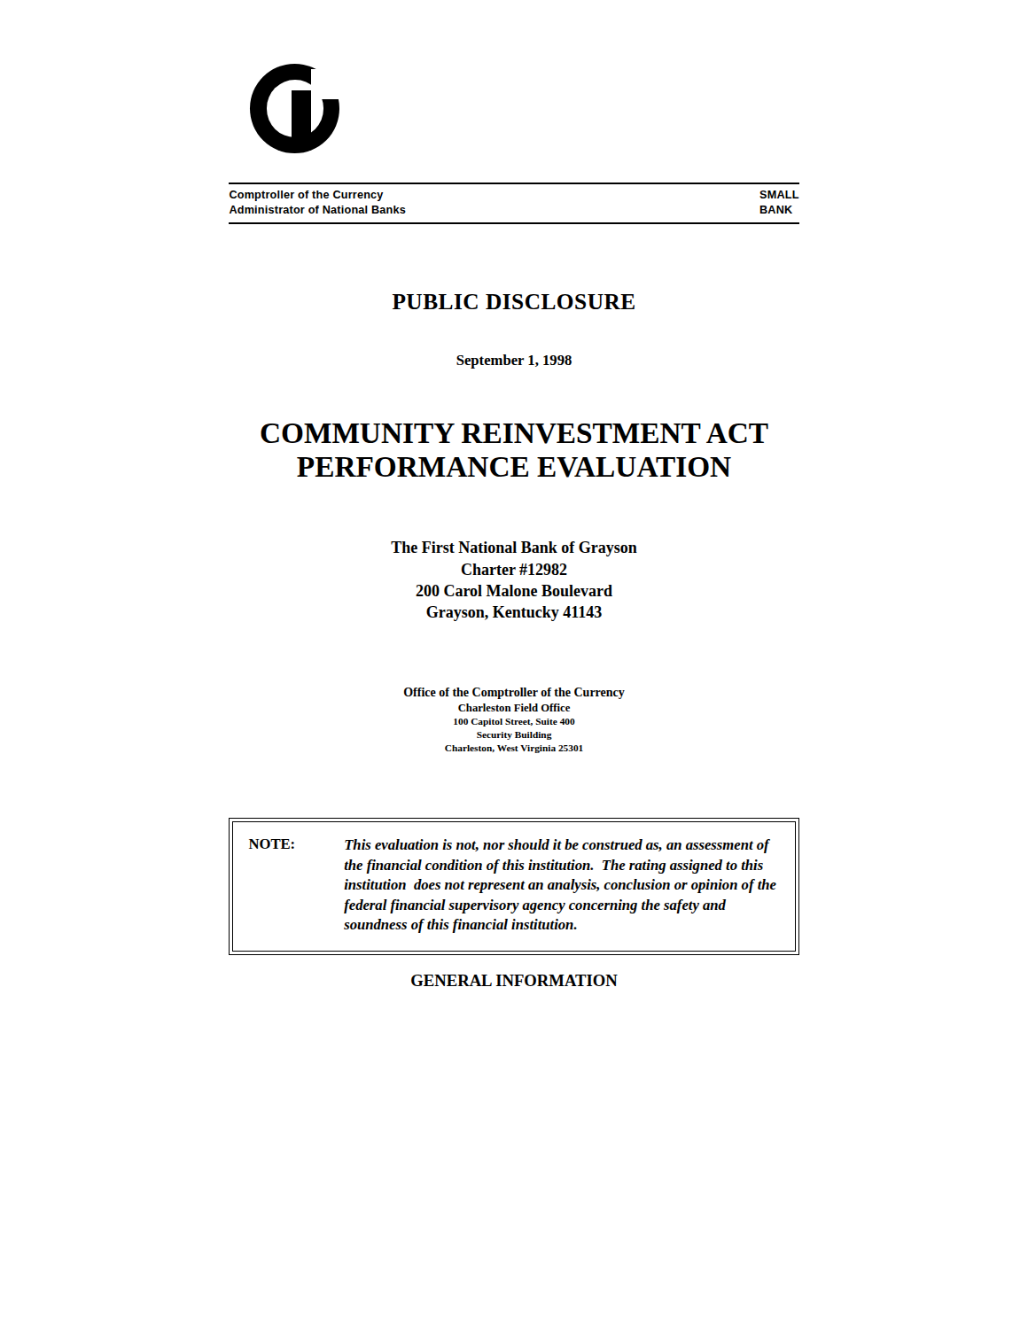Comptroller of the Currency
Administrator of National Banks
SMALL
BANK
PUBLIC DISCLOSURE
September 1, 1998
COMMUNITY REINVESTMENT ACT
PERFORMANCE EVALUATION
The First National Bank of Grayson
Charter #12982
200 Carol Malone Boulevard
Grayson, Kentucky 41143
Office of the Comptroller of the Currency
Charleston Field Office
100 Capitol Street, Suite 400
Security Building
Charleston, West Virginia 25301
| NOTE: | This evaluation is not, nor should it be construed as, an assessment of the financial condition of this institution. The rating assigned to this institution does not represent an analysis, conclusion or opinion of the federal financial supervisory agency concerning the safety and soundness of this financial institution. |
GENERAL INFORMATION